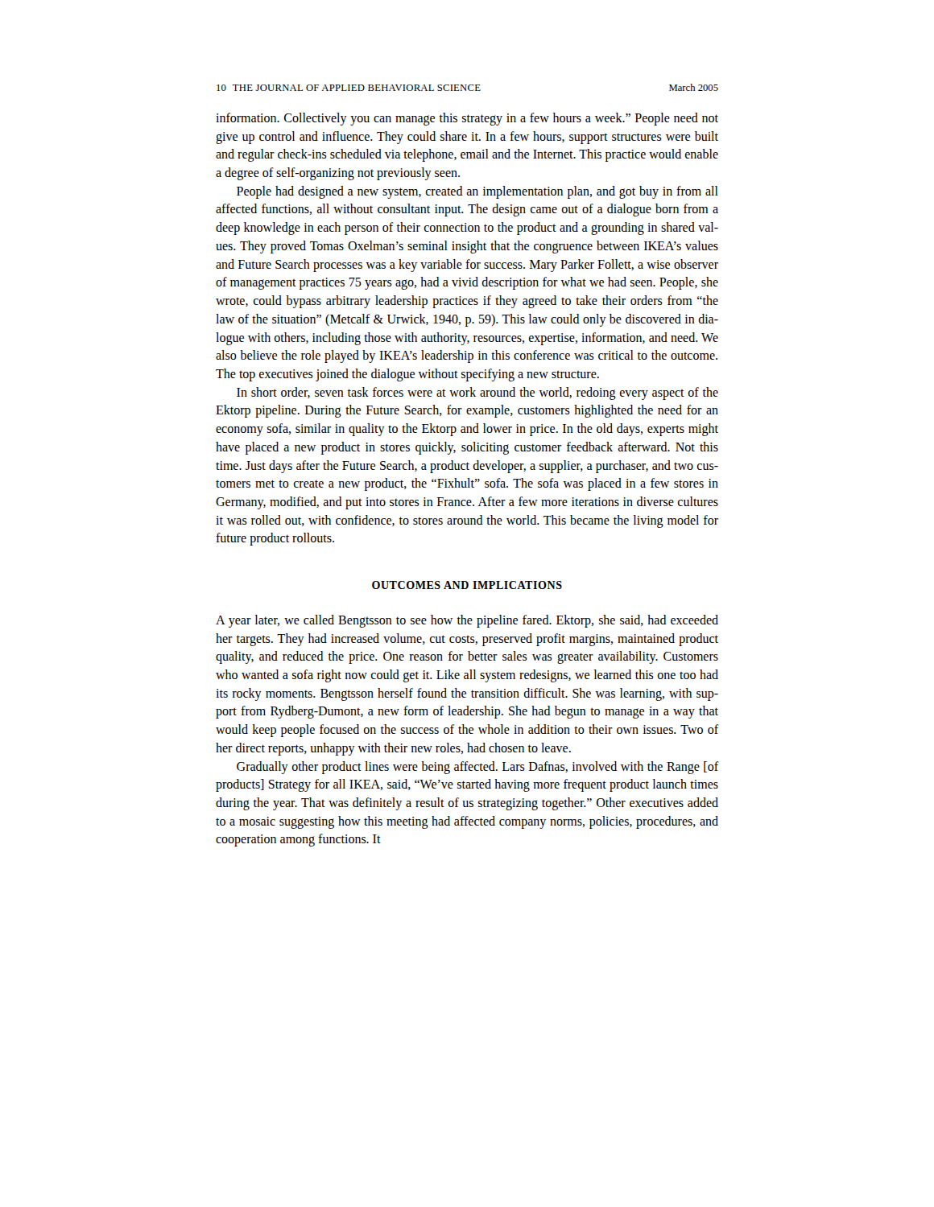10 The Journal of Applied Behavioral Science
March 2005
information. Collectively you can manage this strategy in a few hours a week.” People need not give up control and influence. They could share it. In a few hours, support structures were built and regular check-ins scheduled via telephone, email and the Internet. This practice would enable a degree of self-organizing not previously seen.
People had designed a new system, created an implementation plan, and got buy in from all affected functions, all without consultant input. The design came out of a dialogue born from a deep knowledge in each person of their connection to the product and a grounding in shared values. They proved Tomas Oxelman’s seminal insight that the congruence between IKEA’s values and Future Search processes was a key variable for success. Mary Parker Follett, a wise observer of management practices 75 years ago, had a vivid description for what we had seen. People, she wrote, could bypass arbitrary leadership practices if they agreed to take their orders from “the law of the situation” (Metcalf & Urwick, 1940, p. 59). This law could only be discovered in dialogue with others, including those with authority, resources, expertise, information, and need. We also believe the role played by IKEA’s leadership in this conference was critical to the outcome. The top executives joined the dialogue without specifying a new structure.
In short order, seven task forces were at work around the world, redoing every aspect of the Ektorp pipeline. During the Future Search, for example, customers highlighted the need for an economy sofa, similar in quality to the Ektorp and lower in price. In the old days, experts might have placed a new product in stores quickly, soliciting customer feedback afterward. Not this time. Just days after the Future Search, a product developer, a supplier, a purchaser, and two customers met to create a new product, the “Fixhult” sofa. The sofa was placed in a few stores in Germany, modified, and put into stores in France. After a few more iterations in diverse cultures it was rolled out, with confidence, to stores around the world. This became the living model for future product rollouts.
Outcomes and Implications
A year later, we called Bengtsson to see how the pipeline fared. Ektorp, she said, had exceeded her targets. They had increased volume, cut costs, preserved profit margins, maintained product quality, and reduced the price. One reason for better sales was greater availability. Customers who wanted a sofa right now could get it. Like all system redesigns, we learned this one too had its rocky moments. Bengtsson herself found the transition difficult. She was learning, with support from Rydberg-Dumont, a new form of leadership. She had begun to manage in a way that would keep people focused on the success of the whole in addition to their own issues. Two of her direct reports, unhappy with their new roles, had chosen to leave.
Gradually other product lines were being affected. Lars Dafnas, involved with the Range [of products] Strategy for all IKEA, said, “We’ve started having more frequent product launch times during the year. That was definitely a result of us strategizing together.” Other executives added to a mosaic suggesting how this meeting had affected company norms, policies, procedures, and cooperation among functions. It